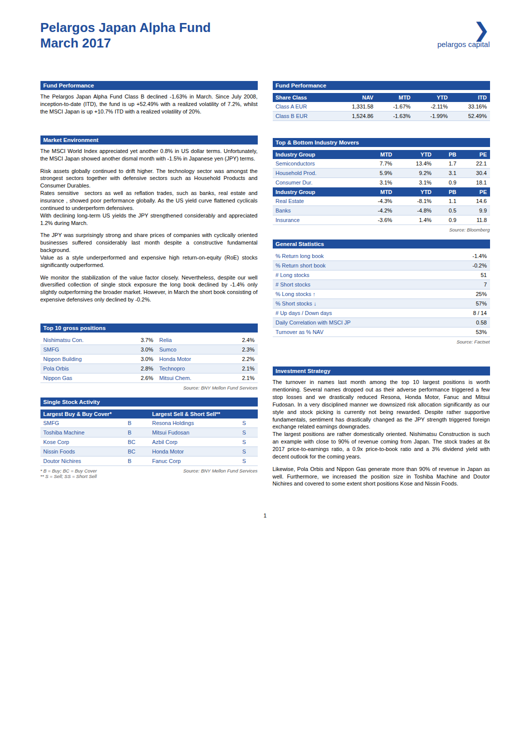Pelargos Japan Alpha Fund
March 2017
❯
pelargos capital
Fund Performance
The Pelargos Japan Alpha Fund Class B declined -1.63% in March. Since July 2008, inception-to-date (ITD), the fund is up +52.49% with a realized volatility of 7.2%, whilst the MSCI Japan is up +10.7% ITD with a realized volatility of 20%.
Market Environment
The MSCI World Index appreciated yet another 0.8% in US dollar terms. Unfortunately, the MSCI Japan showed another dismal month with -1.5% in Japanese yen (JPY) terms.
Risk assets globally continued to drift higher. The technology sector was amongst the strongest sectors together with defensive sectors such as Household Products and Consumer Durables.
Rates sensitive sectors as well as reflation trades, such as banks, real estate and insurance , showed poor performance globally. As the US yield curve flattened cyclicals continued to underperform defensives.
With declining long-term US yields the JPY strengthened considerably and appreciated 1.2% during March.
The JPY was surprisingly strong and share prices of companies with cyclically oriented businesses suffered considerably last month despite a constructive fundamental background.
Value as a style underperformed and expensive high return-on-equity (RoE) stocks significantly outperformed.
We monitor the stabilization of the value factor closely. Nevertheless, despite our well diversified collection of single stock exposure the long book declined by -1.4% only slightly outperforming the broader market. However, in March the short book consisting of expensive defensives only declined by -0.2%.
Top 10 gross positions
| Nishimatsu Con. | 3.7% | Relia | 2.4% |
| SMFG | 3.0% | Sumco | 2.3% |
| Nippon Building | 3.0% | Honda Motor | 2.2% |
| Pola Orbis | 2.8% | Technopro | 2.1% |
| Nippon Gas | 2.6% | Mitsui Chem. | 2.1% |
Source: BNY Mellon Fund Services
Single Stock Activity
| Largest Buy & Buy Cover* | Largest Sell & Short Sell** |
| --- | --- |
| SMFG | B | Resona Holdings | S |
| Toshiba Machine | B | Mitsui Fudosan | S |
| Kose Corp | BC | Azbil Corp | S |
| Nissin Foods | BC | Honda Motor | S |
| Doutor Nichires | B | Fanuc Corp | S |
* B = Buy; BC = Buy Cover Source: BNY Mellon Fund Services
** S = Sell; SS = Short Sell
Fund Performance
| Share Class | NAV | MTD | YTD | ITD |
| --- | --- | --- | --- | --- |
| Class A EUR | 1,331.58 | -1.67% | -2.11% | 33.16% |
| Class B EUR | 1,524.86 | -1.63% | -1.99% | 52.49% |
Top & Bottom Industry Movers
| Industry Group | MTD | YTD | PB | PE |
| --- | --- | --- | --- | --- |
| Semiconductors | 7.7% | 13.4% | 1.7 | 22.1 |
| Household Prod. | 5.9% | 9.2% | 3.1 | 30.4 |
| Consumer Dur. | 3.1% | 3.1% | 0.9 | 18.1 |
| Industry Group | MTD | YTD | PB | PE |
| Real Estate | -4.3% | -8.1% | 1.1 | 14.6 |
| Banks | -4.2% | -4.8% | 0.5 | 9.9 |
| Insurance | -3.6% | 1.4% | 0.9 | 11.8 |
Source: Bloomberg
General Statistics
| % Return long book | -1.4% |
| % Return short book | -0.2% |
| # Long stocks | 51 |
| # Short stocks | 7 |
| % Long stocks ↑ | 25% |
| % Short stocks ↓ | 57% |
| # Up days / Down days | 8 / 14 |
| Daily Correlation with MSCI JP | 0.58 |
| Turnover as % NAV | 53% |
Source: Factset
Investment Strategy
The turnover in names last month among the top 10 largest positions is worth mentioning. Several names dropped out as their adverse performance triggered a few stop losses and we drastically reduced Resona, Honda Motor, Fanuc and Mitsui Fudosan. In a very disciplined manner we downsized risk allocation significantly as our style and stock picking is currently not being rewarded. Despite rather supportive fundamentals, sentiment has drastically changed as the JPY strength triggered foreign exchange related earnings downgrades.
The largest positions are rather domestically oriented. Nishimatsu Construction is such an example with close to 90% of revenue coming from Japan. The stock trades at 8x 2017 price-to-earnings ratio, a 0.9x price-to-book ratio and a 3% dividend yield with decent outlook for the coming years.
Likewise, Pola Orbis and Nippon Gas generate more than 90% of revenue in Japan as well. Furthermore, we increased the position size in Toshiba Machine and Doutor Nichires and covered to some extent short positions Kose and Nissin Foods.
1